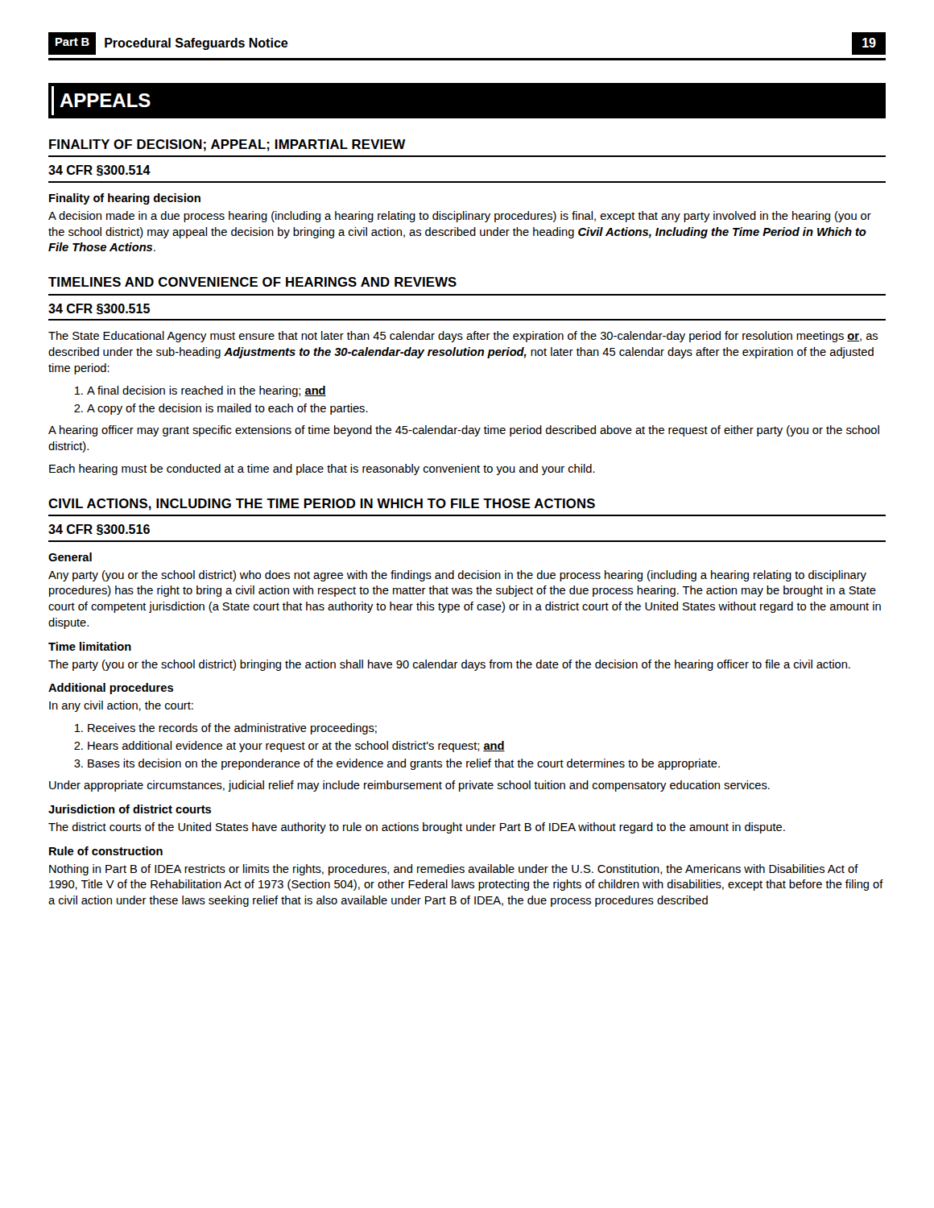Part B Procedural Safeguards Notice 19
APPEALS
FINALITY OF DECISION; APPEAL; IMPARTIAL REVIEW
34 CFR §300.514
Finality of hearing decision
A decision made in a due process hearing (including a hearing relating to disciplinary procedures) is final, except that any party involved in the hearing (you or the school district) may appeal the decision by bringing a civil action, as described under the heading Civil Actions, Including the Time Period in Which to File Those Actions.
TIMELINES AND CONVENIENCE OF HEARINGS AND REVIEWS
34 CFR §300.515
The State Educational Agency must ensure that not later than 45 calendar days after the expiration of the 30-calendar-day period for resolution meetings or, as described under the sub-heading Adjustments to the 30-calendar-day resolution period, not later than 45 calendar days after the expiration of the adjusted time period:
A final decision is reached in the hearing; and
A copy of the decision is mailed to each of the parties.
A hearing officer may grant specific extensions of time beyond the 45-calendar-day time period described above at the request of either party (you or the school district).
Each hearing must be conducted at a time and place that is reasonably convenient to you and your child.
CIVIL ACTIONS, INCLUDING THE TIME PERIOD IN WHICH TO FILE THOSE ACTIONS
34 CFR §300.516
General
Any party (you or the school district) who does not agree with the findings and decision in the due process hearing (including a hearing relating to disciplinary procedures) has the right to bring a civil action with respect to the matter that was the subject of the due process hearing. The action may be brought in a State court of competent jurisdiction (a State court that has authority to hear this type of case) or in a district court of the United States without regard to the amount in dispute.
Time limitation
The party (you or the school district) bringing the action shall have 90 calendar days from the date of the decision of the hearing officer to file a civil action.
Additional procedures
In any civil action, the court:
Receives the records of the administrative proceedings;
Hears additional evidence at your request or at the school district's request; and
Bases its decision on the preponderance of the evidence and grants the relief that the court determines to be appropriate.
Under appropriate circumstances, judicial relief may include reimbursement of private school tuition and compensatory education services.
Jurisdiction of district courts
The district courts of the United States have authority to rule on actions brought under Part B of IDEA without regard to the amount in dispute.
Rule of construction
Nothing in Part B of IDEA restricts or limits the rights, procedures, and remedies available under the U.S. Constitution, the Americans with Disabilities Act of 1990, Title V of the Rehabilitation Act of 1973 (Section 504), or other Federal laws protecting the rights of children with disabilities, except that before the filing of a civil action under these laws seeking relief that is also available under Part B of IDEA, the due process procedures described